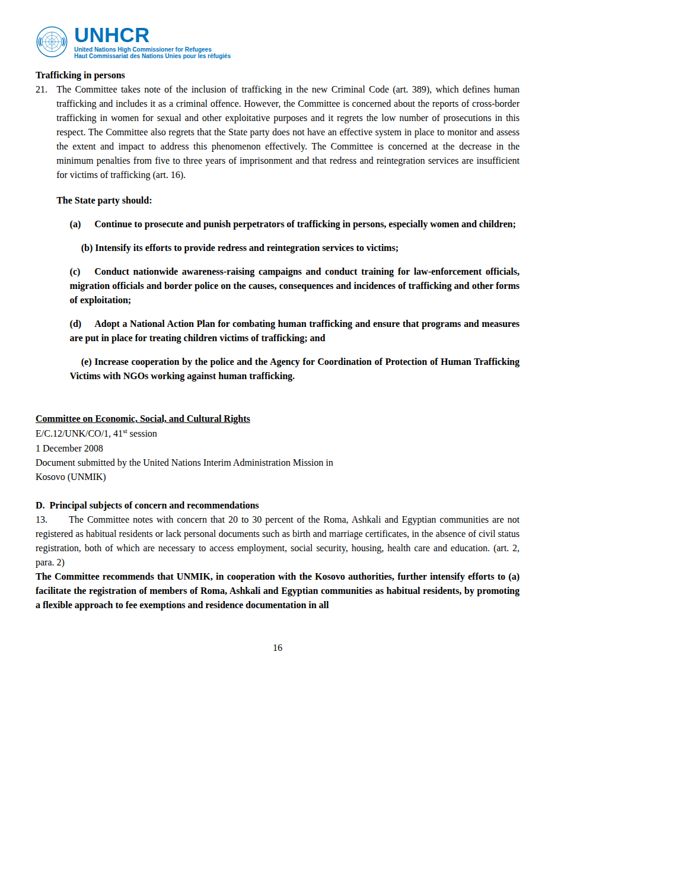UNHCR United Nations High Commissioner for Refugees Haut Commissariat des Nations Unies pour les réfugiés
Trafficking in persons
21.
The Committee takes note of the inclusion of trafficking in the new Criminal Code (art. 389), which defines human trafficking and includes it as a criminal offence. However, the Committee is concerned about the reports of cross-border trafficking in women for sexual and other exploitative purposes and it regrets the low number of prosecutions in this respect. The Committee also regrets that the State party does not have an effective system in place to monitor and assess the extent and impact to address this phenomenon effectively. The Committee is concerned at the decrease in the minimum penalties from five to three years of imprisonment and that redress and reintegration services are insufficient for victims of trafficking (art. 16).
The State party should:
(a) Continue to prosecute and punish perpetrators of trafficking in persons, especially women and children;
(b) Intensify its efforts to provide redress and reintegration services to victims;
(c) Conduct nationwide awareness-raising campaigns and conduct training for law-enforcement officials, migration officials and border police on the causes, consequences and incidences of trafficking and other forms of exploitation;
(d) Adopt a National Action Plan for combating human trafficking and ensure that programs and measures are put in place for treating children victims of trafficking; and
(e) Increase cooperation by the police and the Agency for Coordination of Protection of Human Trafficking Victims with NGOs working against human trafficking.
Committee on Economic, Social, and Cultural Rights
E/C.12/UNK/CO/1, 41st session
1 December 2008
Document submitted by the United Nations Interim Administration Mission in
Kosovo (UNMIK)
D. Principal subjects of concern and recommendations
13. The Committee notes with concern that 20 to 30 percent of the Roma, Ashkali and Egyptian communities are not registered as habitual residents or lack personal documents such as birth and marriage certificates, in the absence of civil status registration, both of which are necessary to access employment, social security, housing, health care and education. (art. 2, para. 2)
The Committee recommends that UNMIK, in cooperation with the Kosovo authorities, further intensify efforts to (a) facilitate the registration of members of Roma, Ashkali and Egyptian communities as habitual residents, by promoting a flexible approach to fee exemptions and residence documentation in all
16